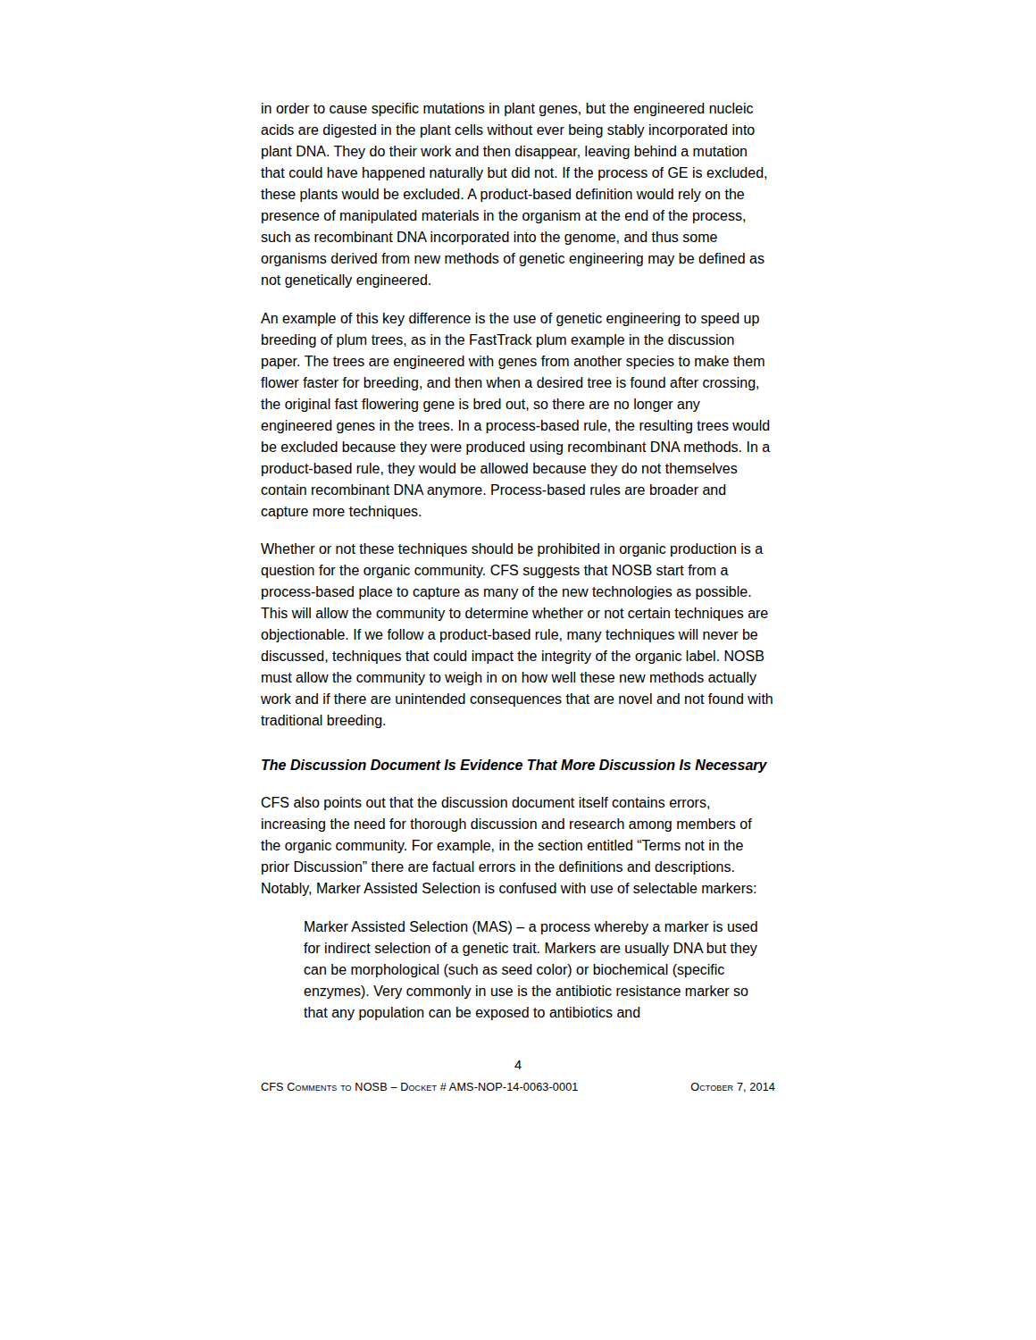in order to cause specific mutations in plant genes, but the engineered nucleic acids are digested in the plant cells without ever being stably incorporated into plant DNA. They do their work and then disappear, leaving behind a mutation that could have happened naturally but did not. If the process of GE is excluded, these plants would be excluded. A product-based definition would rely on the presence of manipulated materials in the organism at the end of the process, such as recombinant DNA incorporated into the genome, and thus some organisms derived from new methods of genetic engineering may be defined as not genetically engineered.
An example of this key difference is the use of genetic engineering to speed up breeding of plum trees, as in the FastTrack plum example in the discussion paper. The trees are engineered with genes from another species to make them flower faster for breeding, and then when a desired tree is found after crossing, the original fast flowering gene is bred out, so there are no longer any engineered genes in the trees. In a process-based rule, the resulting trees would be excluded because they were produced using recombinant DNA methods. In a product-based rule, they would be allowed because they do not themselves contain recombinant DNA anymore. Process-based rules are broader and capture more techniques.
Whether or not these techniques should be prohibited in organic production is a question for the organic community. CFS suggests that NOSB start from a process-based place to capture as many of the new technologies as possible. This will allow the community to determine whether or not certain techniques are objectionable. If we follow a product-based rule, many techniques will never be discussed, techniques that could impact the integrity of the organic label. NOSB must allow the community to weigh in on how well these new methods actually work and if there are unintended consequences that are novel and not found with traditional breeding.
The Discussion Document Is Evidence That More Discussion Is Necessary
CFS also points out that the discussion document itself contains errors, increasing the need for thorough discussion and research among members of the organic community. For example, in the section entitled “Terms not in the prior Discussion” there are factual errors in the definitions and descriptions. Notably, Marker Assisted Selection is confused with use of selectable markers:
Marker Assisted Selection (MAS) – a process whereby a marker is used for indirect selection of a genetic trait. Markers are usually DNA but they can be morphological (such as seed color) or biochemical (specific enzymes). Very commonly in use is the antibiotic resistance marker so that any population can be exposed to antibiotics and
4
CFS Comments to NOSB – Docket # AMS-NOP-14-0063-0001 October 7, 2014